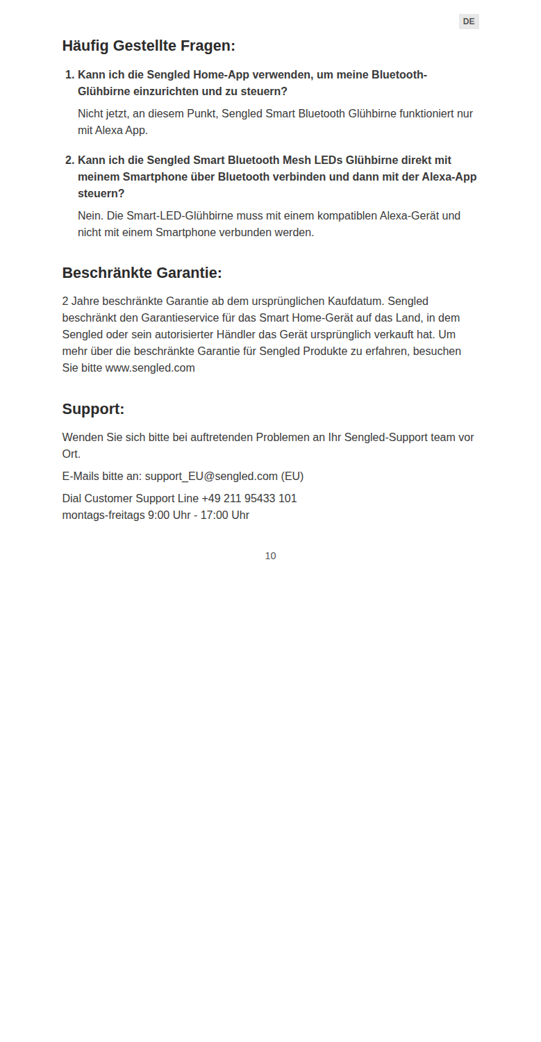DE
Häufig Gestellte Fragen:
Kann ich die Sengled Home-App verwenden, um meine Bluetooth-Glühbirne einzurichten und zu steuern?
Nicht jetzt, an diesem Punkt, Sengled Smart Bluetooth Glühbirne funktioniert nur mit Alexa App.
Kann ich die Sengled Smart Bluetooth Mesh LEDs Glühbirne direkt mit meinem Smartphone über Bluetooth verbinden und dann mit der Alexa-App steuern?
Nein. Die Smart-LED-Glühbirne muss mit einem kompatiblen Alexa-Gerät und nicht mit einem Smartphone verbunden werden.
Beschränkte Garantie:
2 Jahre beschränkte Garantie ab dem ursprünglichen Kaufdatum. Sengled beschränkt den Garantieservice für das Smart Home-Gerät auf das Land, in dem Sengled oder sein autorisierter Händler das Gerät ursprünglich verkauft hat. Um mehr über die beschränkte Garantie für Sengled Produkte zu erfahren, besuchen Sie bitte www.sengled.com
Support:
Wenden Sie sich bitte bei auftretenden Problemen an Ihr Sengled-Support team vor Ort.
E-Mails bitte an: support_EU@sengled.com (EU)
Dial Customer Support Line +49 211 95433 101
montags-freitags 9:00 Uhr - 17:00 Uhr
10